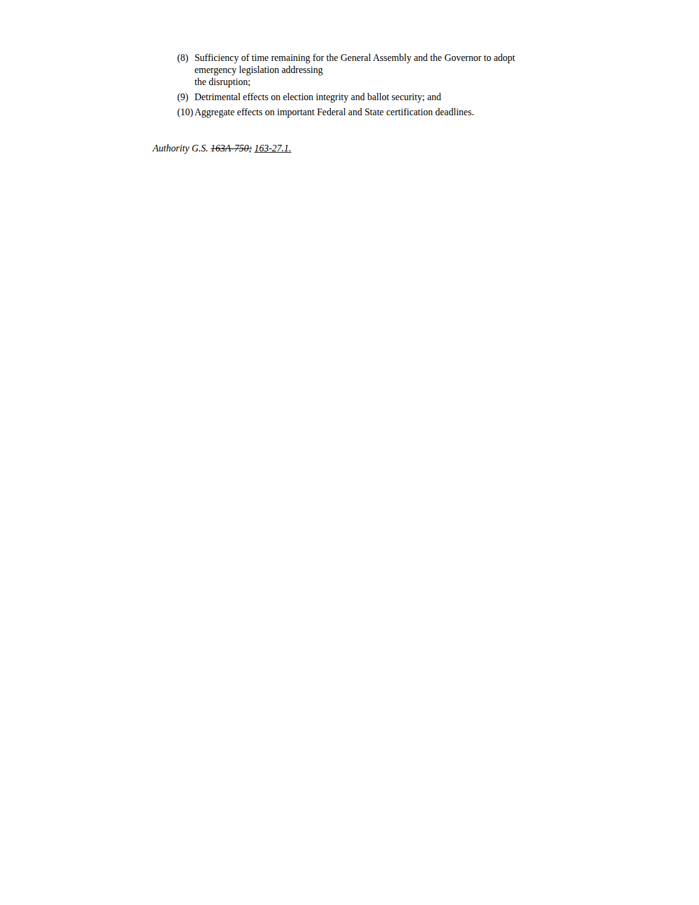(8)
Sufficiency of time remaining for the General Assembly and the Governor to adopt emergency legislation addressing the disruption;
(9)
Detrimental effects on election integrity and ballot security; and
(10)
Aggregate effects on important Federal and State certification deadlines.
Authority G.S. 163A-750; 163-27.1.